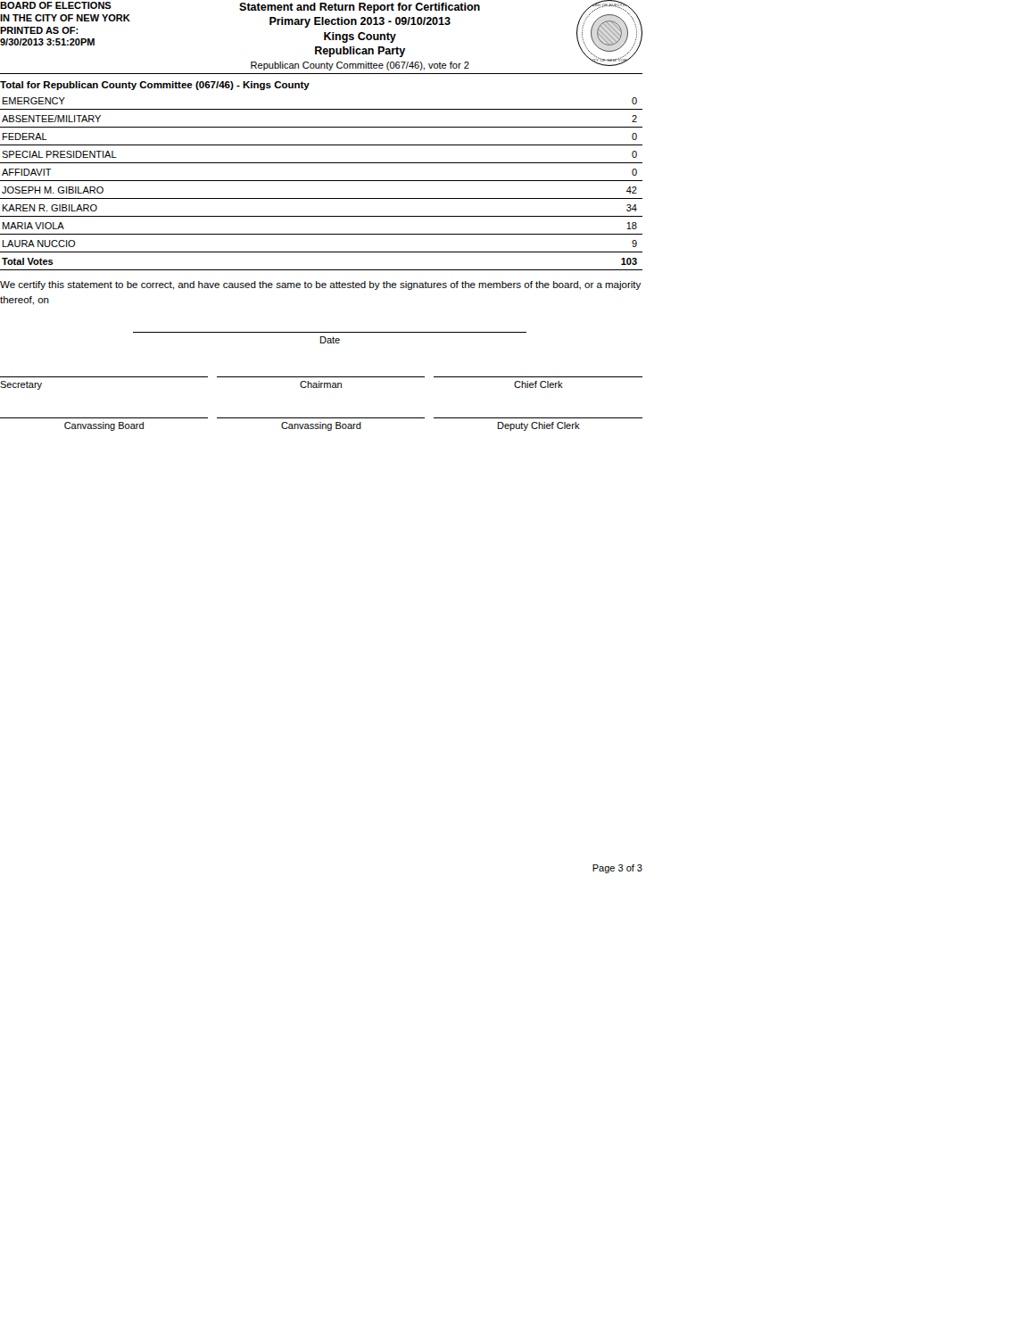BOARD OF ELECTIONS
IN THE CITY OF NEW YORK
PRINTED AS OF:
9/30/2013 3:51:20PM
Statement and Return Report for Certification
Primary Election 2013 - 09/10/2013
Kings County
Republican Party
Republican County Committee (067/46), vote for 2
BOARD OF ELECTIONS
CITY OF NEW YORK
Total for Republican County Committee (067/46) - Kings County
| EMERGENCY | 0 |
| ABSENTEE/MILITARY | 2 |
| FEDERAL | 0 |
| SPECIAL PRESIDENTIAL | 0 |
| AFFIDAVIT | 0 |
| JOSEPH M. GIBILARO | 42 |
| KAREN R. GIBILARO | 34 |
| MARIA VIOLA | 18 |
| LAURA NUCCIO | 9 |
| Total Votes | 103 |
We certify this statement to be correct, and have caused the same to be attested by the signatures of the members of the board, or a majority thereof, on
Date
Secretary
Chairman
Chief Clerk
Canvassing Board
Canvassing Board
Deputy Chief Clerk
Page 3 of 3